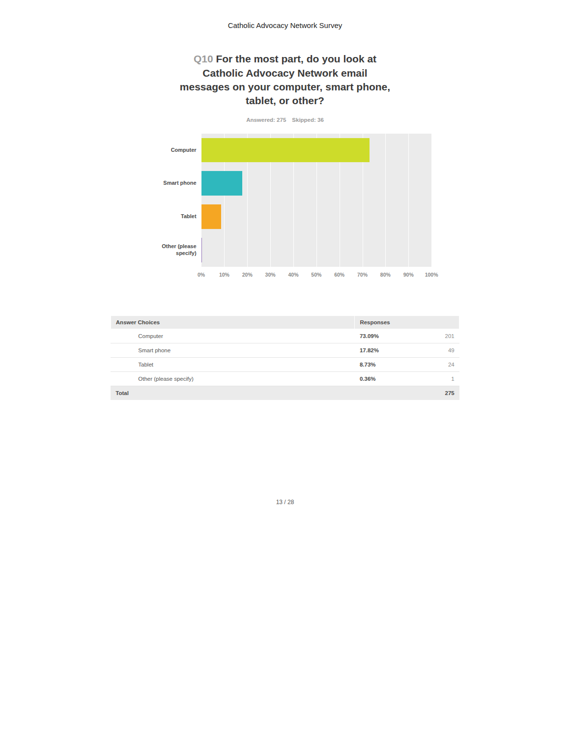Catholic Advocacy Network Survey
Q10 For the most part, do you look at
Catholic Advocacy Network email
messages on your computer, smart phone,
tablet, or other?
Answered: 275 Skipped: 36
Computer
Smart phone
Tablet
Other (please
specify)
0% 10% 20% 30% 40% 50% 60% 70% 80% 90% 100%
| Answer Choices | Responses |
| --- | --- |
| Computer | 73.09% | 201 |
| Smart phone | 17.82% | 49 |
| Tablet | 8.73% | 24 |
| Other (please specify) | 0.36% | 1 |
| Total | | 275 |
13 / 28